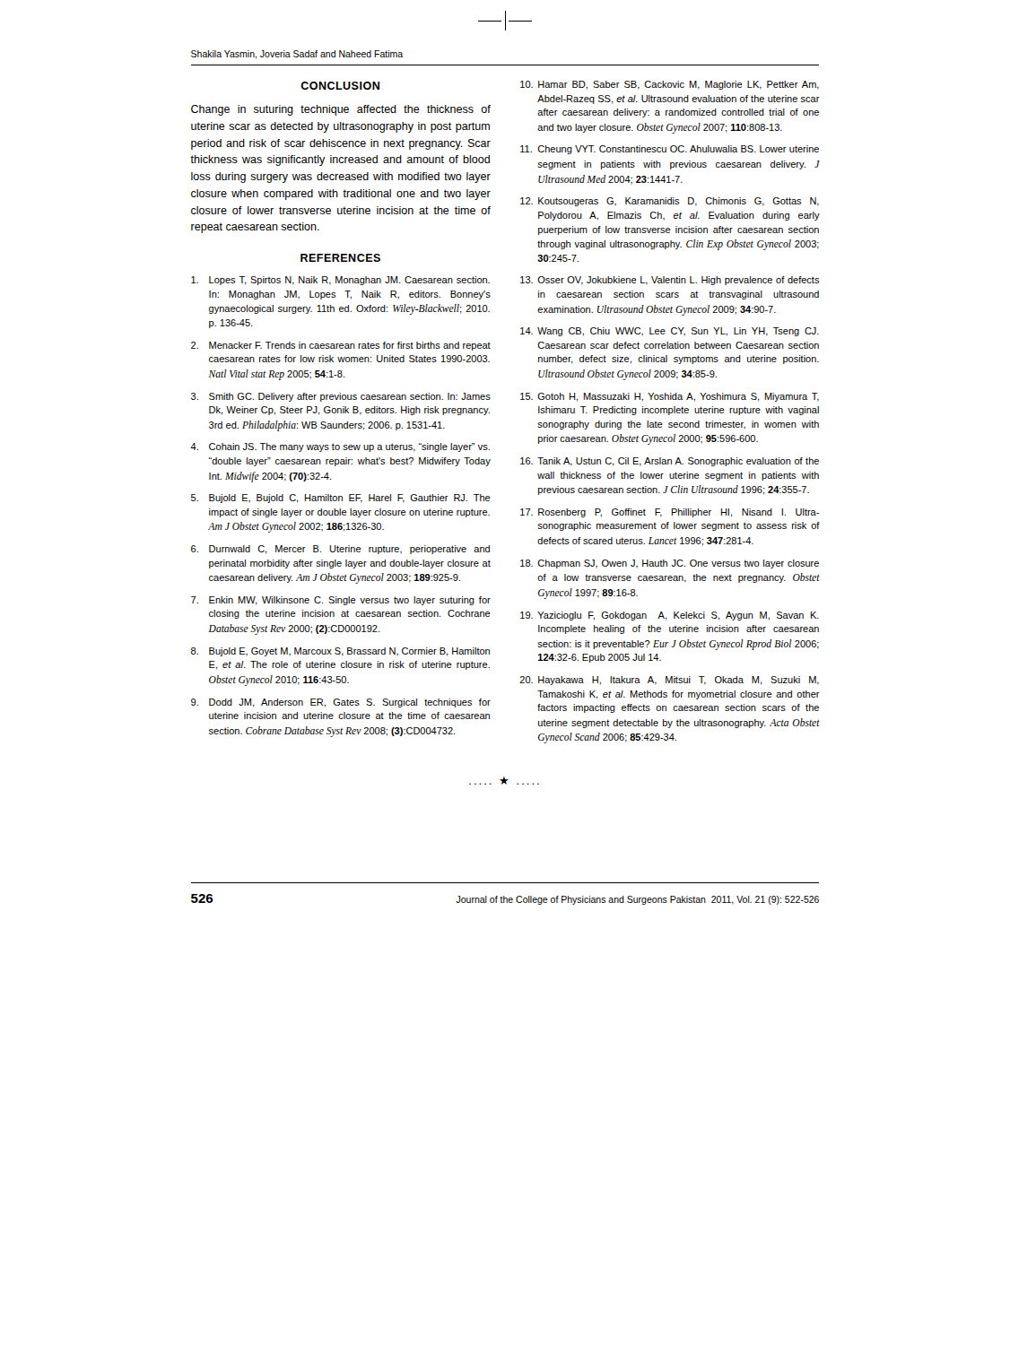Shakila Yasmin, Joveria Sadaf and Naheed Fatima
CONCLUSION
Change in suturing technique affected the thickness of uterine scar as detected by ultrasonography in post partum period and risk of scar dehiscence in next pregnancy. Scar thickness was significantly increased and amount of blood loss during surgery was decreased with modified two layer closure when compared with traditional one and two layer closure of lower transverse uterine incision at the time of repeat caesarean section.
REFERENCES
Lopes T, Spirtos N, Naik R, Monaghan JM. Caesarean section. In: Monaghan JM, Lopes T, Naik R, editors. Bonney's gynaecological surgery. 11th ed. Oxford: Wiley-Blackwell; 2010. p. 136-45.
Menacker F. Trends in caesarean rates for first births and repeat caesarean rates for low risk women: United States 1990-2003. Natl Vital stat Rep 2005; 54:1-8.
Smith GC. Delivery after previous caesarean section. In: James Dk, Weiner Cp, Steer PJ, Gonik B, editors. High risk pregnancy. 3rd ed. Philadalphia: WB Saunders; 2006. p. 1531-41.
Cohain JS. The many ways to sew up a uterus, “single layer” vs. “double layer” caesarean repair: what's best? Midwifery Today Int. Midwife 2004; (70):32-4.
Bujold E, Bujold C, Hamilton EF, Harel F, Gauthier RJ. The impact of single layer or double layer closure on uterine rupture. Am J Obstet Gynecol 2002; 186;1326-30.
Durnwald C, Mercer B. Uterine rupture, perioperative and perinatal morbidity after single layer and double-layer closure at caesarean delivery. Am J Obstet Gynecol 2003; 189:925-9.
Enkin MW, Wilkinsone C. Single versus two layer suturing for closing the uterine incision at caesarean section. Cochrane Database Syst Rev 2000; (2):CD000192.
Bujold E, Goyet M, Marcoux S, Brassard N, Cormier B, Hamilton E, et al. The role of uterine closure in risk of uterine rupture. Obstet Gynecol 2010; 116:43-50.
Dodd JM, Anderson ER, Gates S. Surgical techniques for uterine incision and uterine closure at the time of caesarean section. Cobrane Database Syst Rev 2008; (3):CD004732.
Hamar BD, Saber SB, Cackovic M, Maglorie LK, Pettker Am, Abdel-Razeq SS, et al. Ultrasound evaluation of the uterine scar after caesarean delivery: a randomized controlled trial of one and two layer closure. Obstet Gynecol 2007; 110:808-13.
Cheung VYT. Constantinescu OC. Ahuluwalia BS. Lower uterine segment in patients with previous caesarean delivery. J Ultrasound Med 2004; 23:1441-7.
Koutsougeras G, Karamanidis D, Chimonis G, Gottas N, Polydorou A, Elmazis Ch, et al. Evaluation during early puerperium of low transverse incision after caesarean section through vaginal ultrasonography. Clin Exp Obstet Gynecol 2003; 30:245-7.
Osser OV, Jokubkiene L, Valentin L. High prevalence of defects in caesarean section scars at transvaginal ultrasound examination. Ultrasound Obstet Gynecol 2009; 34:90-7.
Wang CB, Chiu WWC, Lee CY, Sun YL, Lin YH, Tseng CJ. Caesarean scar defect correlation between Caesarean section number, defect size, clinical symptoms and uterine position. Ultrasound Obstet Gynecol 2009; 34:85-9.
Gotoh H, Massuzaki H, Yoshida A, Yoshimura S, Miyamura T, Ishimaru T. Predicting incomplete uterine rupture with vaginal sonography during the late second trimester, in women with prior caesarean. Obstet Gynecol 2000; 95:596-600.
Tanik A, Ustun C, Cil E, Arslan A. Sonographic evaluation of the wall thickness of the lower uterine segment in patients with previous caesarean section. J Clin Ultrasound 1996; 24:355-7.
Rosenberg P, Goffinet F, Phillipher HI, Nisand I. Ultra-sonographic measurement of lower segment to assess risk of defects of scared uterus. Lancet 1996; 347:281-4.
Chapman SJ, Owen J, Hauth JC. One versus two layer closure of a low transverse caesarean, the next pregnancy. Obstet Gynecol 1997; 89:16-8.
Yazicioglu F, Gokdogan A, Kelekci S, Aygun M, Savan K. Incomplete healing of the uterine incision after caesarean section: is it preventable? Eur J Obstet Gynecol Rprod Biol 2006; 124:32-6. Epub 2005 Jul 14.
Hayakawa H, Itakura A, Mitsui T, Okada M, Suzuki M, Tamakoshi K, et al. Methods for myometrial closure and other factors impacting effects on caesarean section scars of the uterine segment detectable by the ultrasonography. Acta Obstet Gynecol Scand 2006; 85:429-34.
..... ★ .....
526
Journal of the College of Physicians and Surgeons Pakistan 2011, Vol. 21 (9): 522-526